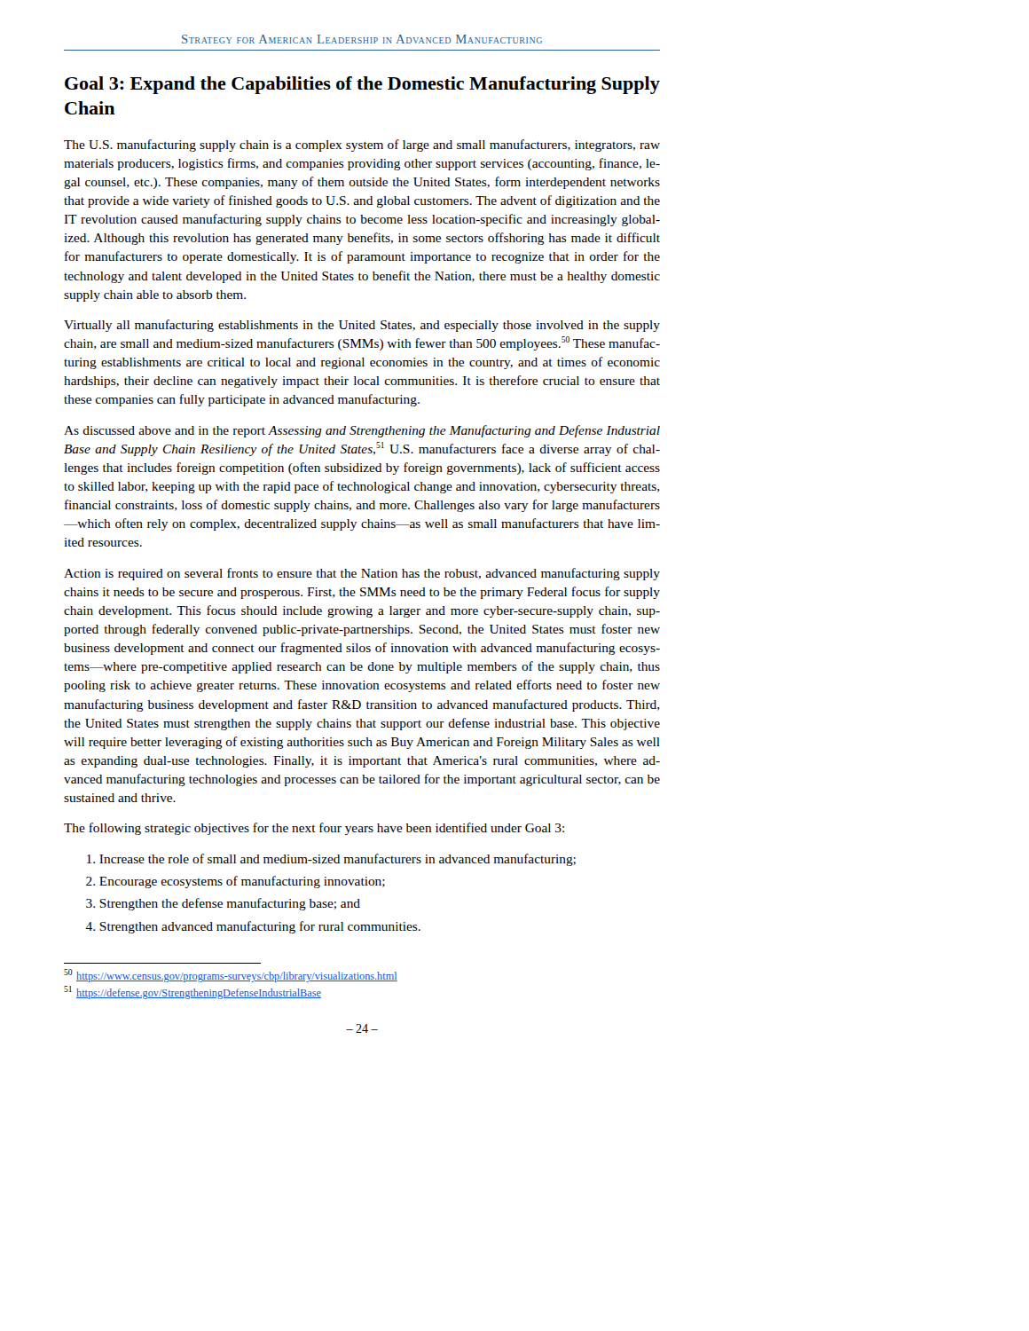Strategy for American Leadership in Advanced Manufacturing
Goal 3: Expand the Capabilities of the Domestic Manufacturing Supply Chain
The U.S. manufacturing supply chain is a complex system of large and small manufacturers, integrators, raw materials producers, logistics firms, and companies providing other support services (accounting, finance, legal counsel, etc.). These companies, many of them outside the United States, form interdependent networks that provide a wide variety of finished goods to U.S. and global customers. The advent of digitization and the IT revolution caused manufacturing supply chains to become less location-specific and increasingly globalized. Although this revolution has generated many benefits, in some sectors offshoring has made it difficult for manufacturers to operate domestically. It is of paramount importance to recognize that in order for the technology and talent developed in the United States to benefit the Nation, there must be a healthy domestic supply chain able to absorb them.
Virtually all manufacturing establishments in the United States, and especially those involved in the supply chain, are small and medium-sized manufacturers (SMMs) with fewer than 500 employees.50 These manufacturing establishments are critical to local and regional economies in the country, and at times of economic hardships, their decline can negatively impact their local communities. It is therefore crucial to ensure that these companies can fully participate in advanced manufacturing.
As discussed above and in the report Assessing and Strengthening the Manufacturing and Defense Industrial Base and Supply Chain Resiliency of the United States,51 U.S. manufacturers face a diverse array of challenges that includes foreign competition (often subsidized by foreign governments), lack of sufficient access to skilled labor, keeping up with the rapid pace of technological change and innovation, cybersecurity threats, financial constraints, loss of domestic supply chains, and more. Challenges also vary for large manufacturers—which often rely on complex, decentralized supply chains—as well as small manufacturers that have limited resources.
Action is required on several fronts to ensure that the Nation has the robust, advanced manufacturing supply chains it needs to be secure and prosperous. First, the SMMs need to be the primary Federal focus for supply chain development. This focus should include growing a larger and more cyber-secure-supply chain, supported through federally convened public-private-partnerships. Second, the United States must foster new business development and connect our fragmented silos of innovation with advanced manufacturing ecosystems—where pre-competitive applied research can be done by multiple members of the supply chain, thus pooling risk to achieve greater returns. These innovation ecosystems and related efforts need to foster new manufacturing business development and faster R&D transition to advanced manufactured products. Third, the United States must strengthen the supply chains that support our defense industrial base. This objective will require better leveraging of existing authorities such as Buy American and Foreign Military Sales as well as expanding dual-use technologies. Finally, it is important that America's rural communities, where advanced manufacturing technologies and processes can be tailored for the important agricultural sector, can be sustained and thrive.
The following strategic objectives for the next four years have been identified under Goal 3:
Increase the role of small and medium-sized manufacturers in advanced manufacturing;
Encourage ecosystems of manufacturing innovation;
Strengthen the defense manufacturing base; and
Strengthen advanced manufacturing for rural communities.
50 https://www.census.gov/programs-surveys/cbp/library/visualizations.html
51 https://defense.gov/StrengtheningDefenseIndustrialBase
– 24 –